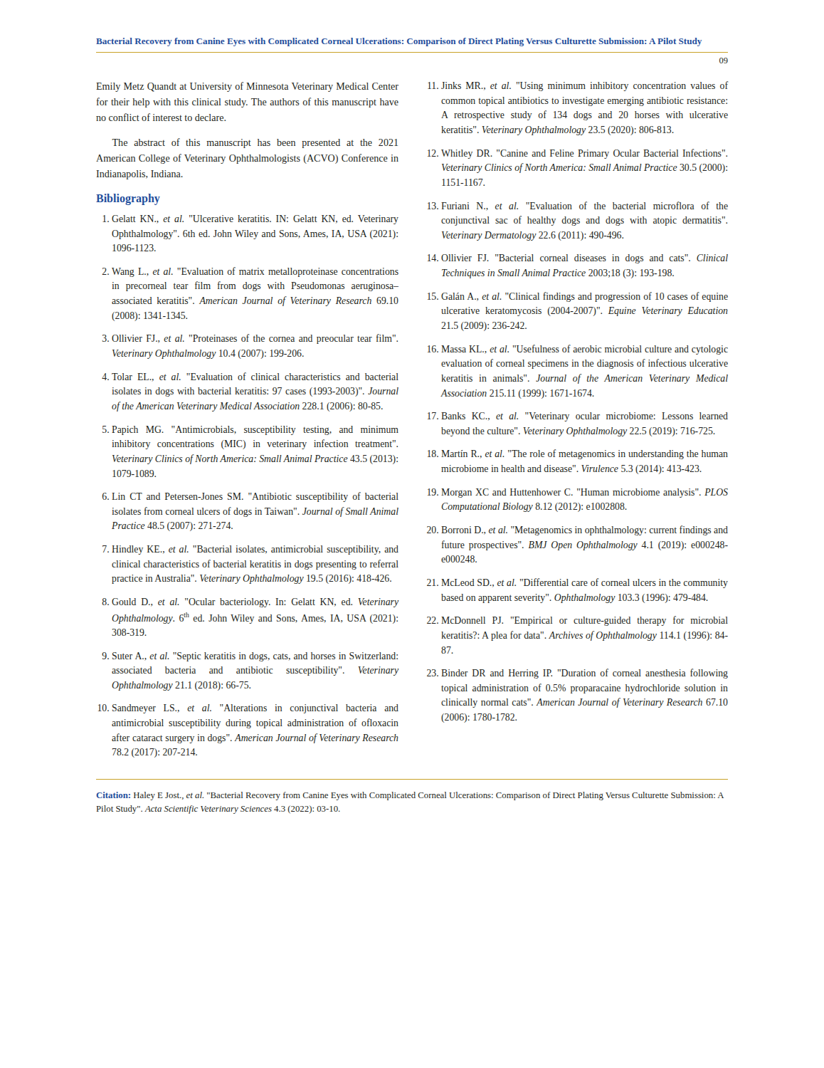Bacterial Recovery from Canine Eyes with Complicated Corneal Ulcerations: Comparison of Direct Plating Versus Culturette Submission: A Pilot Study
09
Emily Metz Quandt at University of Minnesota Veterinary Medical Center for their help with this clinical study. The authors of this manuscript have no conflict of interest to declare.
The abstract of this manuscript has been presented at the 2021 American College of Veterinary Ophthalmologists (ACVO) Conference in Indianapolis, Indiana.
Bibliography
Gelatt KN., et al. "Ulcerative keratitis. IN: Gelatt KN, ed. Veterinary Ophthalmology". 6th ed. John Wiley and Sons, Ames, IA, USA (2021): 1096-1123.
Wang L., et al. "Evaluation of matrix metalloproteinase concentrations in precorneal tear film from dogs with Pseudomonas aeruginosa–associated keratitis". American Journal of Veterinary Research 69.10 (2008): 1341-1345.
Ollivier FJ., et al. "Proteinases of the cornea and preocular tear film". Veterinary Ophthalmology 10.4 (2007): 199-206.
Tolar EL., et al. "Evaluation of clinical characteristics and bacterial isolates in dogs with bacterial keratitis: 97 cases (1993-2003)". Journal of the American Veterinary Medical Association 228.1 (2006): 80-85.
Papich MG. "Antimicrobials, susceptibility testing, and minimum inhibitory concentrations (MIC) in veterinary infection treatment". Veterinary Clinics of North America: Small Animal Practice 43.5 (2013): 1079-1089.
Lin CT and Petersen-Jones SM. "Antibiotic susceptibility of bacterial isolates from corneal ulcers of dogs in Taiwan". Journal of Small Animal Practice 48.5 (2007): 271-274.
Hindley KE., et al. "Bacterial isolates, antimicrobial susceptibility, and clinical characteristics of bacterial keratitis in dogs presenting to referral practice in Australia". Veterinary Ophthalmology 19.5 (2016): 418-426.
Gould D., et al. "Ocular bacteriology. In: Gelatt KN, ed. Veterinary Ophthalmology. 6th ed. John Wiley and Sons, Ames, IA, USA (2021): 308-319.
Suter A., et al. "Septic keratitis in dogs, cats, and horses in Switzerland: associated bacteria and antibiotic susceptibility". Veterinary Ophthalmology 21.1 (2018): 66-75.
Sandmeyer LS., et al. "Alterations in conjunctival bacteria and antimicrobial susceptibility during topical administration of ofloxacin after cataract surgery in dogs". American Journal of Veterinary Research 78.2 (2017): 207-214.
Jinks MR., et al. "Using minimum inhibitory concentration values of common topical antibiotics to investigate emerging antibiotic resistance: A retrospective study of 134 dogs and 20 horses with ulcerative keratitis". Veterinary Ophthalmology 23.5 (2020): 806-813.
Whitley DR. "Canine and Feline Primary Ocular Bacterial Infections". Veterinary Clinics of North America: Small Animal Practice 30.5 (2000): 1151-1167.
Furiani N., et al. "Evaluation of the bacterial microflora of the conjunctival sac of healthy dogs and dogs with atopic dermatitis". Veterinary Dermatology 22.6 (2011): 490-496.
Ollivier FJ. "Bacterial corneal diseases in dogs and cats". Clinical Techniques in Small Animal Practice 2003;18 (3): 193-198.
Galán A., et al. "Clinical findings and progression of 10 cases of equine ulcerative keratomycosis (2004-2007)". Equine Veterinary Education 21.5 (2009): 236-242.
Massa KL., et al. "Usefulness of aerobic microbial culture and cytologic evaluation of corneal specimens in the diagnosis of infectious ulcerative keratitis in animals". Journal of the American Veterinary Medical Association 215.11 (1999): 1671-1674.
Banks KC., et al. "Veterinary ocular microbiome: Lessons learned beyond the culture". Veterinary Ophthalmology 22.5 (2019): 716-725.
Martín R., et al. "The role of metagenomics in understanding the human microbiome in health and disease". Virulence 5.3 (2014): 413-423.
Morgan XC and Huttenhower C. "Human microbiome analysis". PLOS Computational Biology 8.12 (2012): e1002808.
Borroni D., et al. "Metagenomics in ophthalmology: current findings and future prospectives". BMJ Open Ophthalmology 4.1 (2019): e000248-e000248.
McLeod SD., et al. "Differential care of corneal ulcers in the community based on apparent severity". Ophthalmology 103.3 (1996): 479-484.
McDonnell PJ. "Empirical or culture-guided therapy for microbial keratitis?: A plea for data". Archives of Ophthalmology 114.1 (1996): 84-87.
Binder DR and Herring IP. "Duration of corneal anesthesia following topical administration of 0.5% proparacaine hydrochloride solution in clinically normal cats". American Journal of Veterinary Research 67.10 (2006): 1780-1782.
Citation: Haley E Jost., et al. "Bacterial Recovery from Canine Eyes with Complicated Corneal Ulcerations: Comparison of Direct Plating Versus Culturette Submission: A Pilot Study". Acta Scientific Veterinary Sciences 4.3 (2022): 03-10.